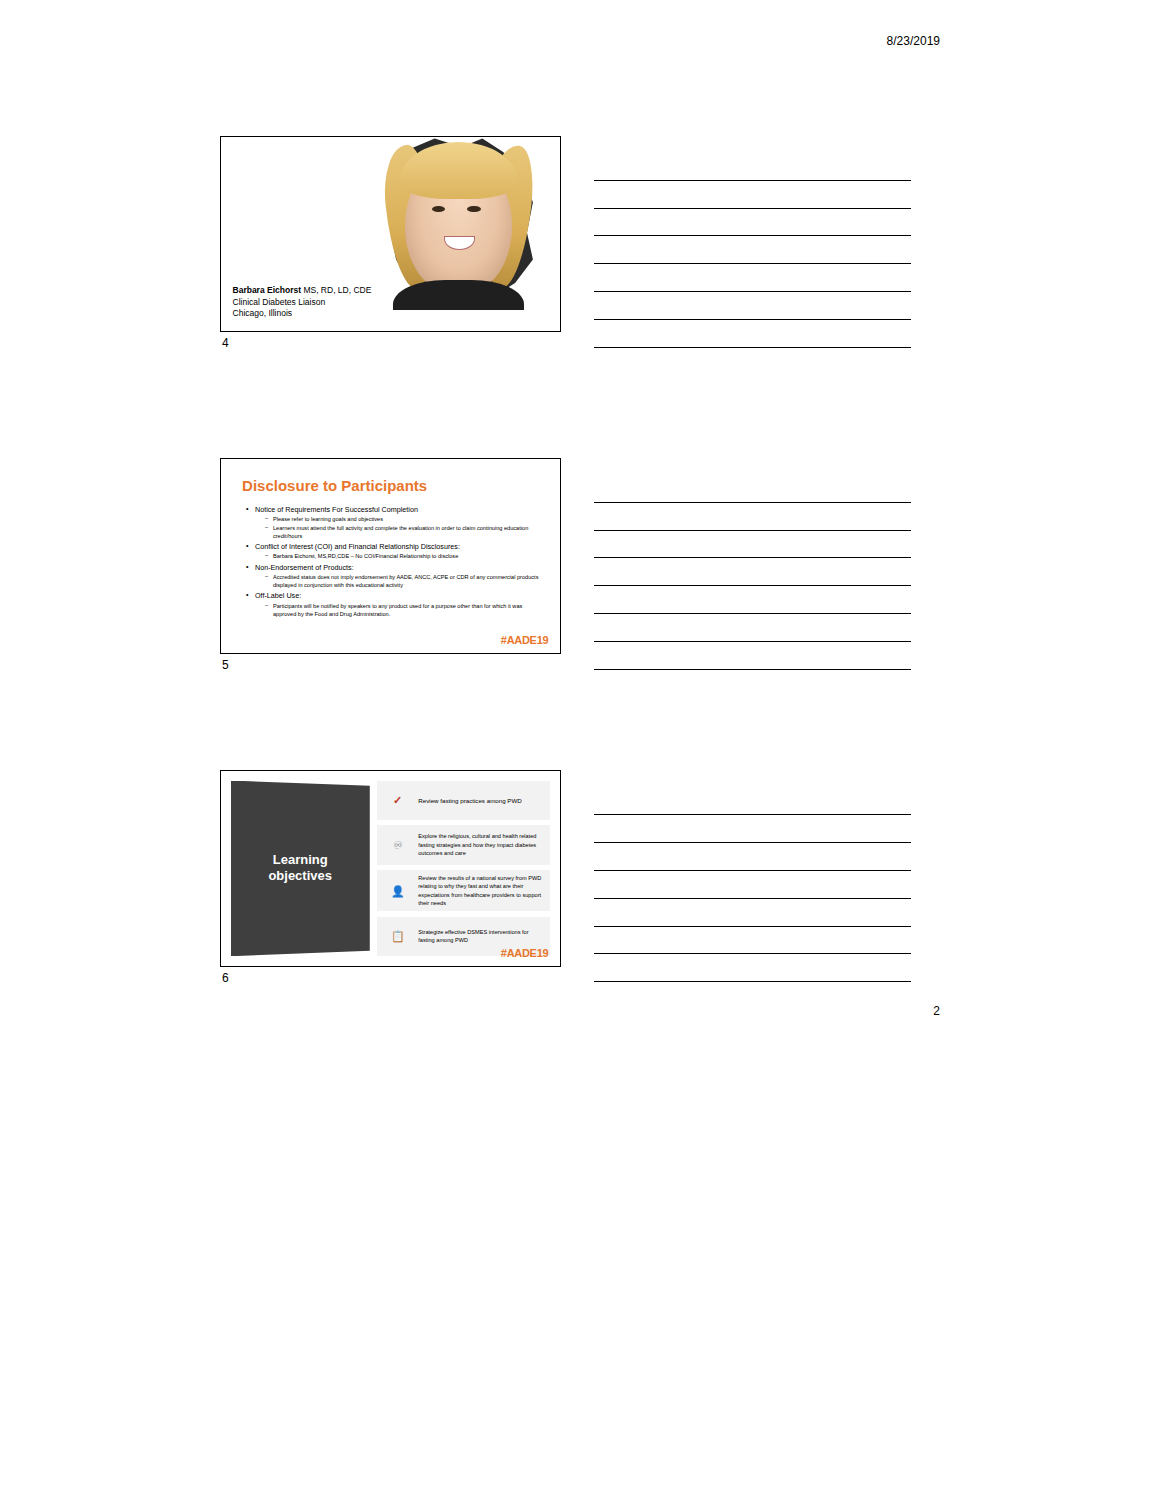8/23/2019
Barbara Eichorst MS, RD, LD, CDE
Clinical Diabetes Liaison
Chicago, Illinois
4
Disclosure to Participants
Notice of Requirements For Successful Completion
Please refer to learning goals and objectives
Learners must attend the full activity and complete the evaluation in order to claim continuing education credit/hours
Conflict of Interest (COI) and Financial Relationship Disclosures:
Barbara Eichorst, MS,RD,CDE – No COI/Financial Relationship to disclose
Non-Endorsement of Products:
Accredited status does not imply endorsement by AADE, ANCC, ACPE or CDR of any commercial products displayed in conjunction with this educational activity
Off-Label Use:
Participants will be notified by speakers to any product used for a purpose other than for which it was approved by the Food and Drug Administration.
#AADE 19
5
Learning
objectives
✓
Review fasting practices among PWD
♾
Explore the religious, cultural and health related fasting strategies and how they impact diabetes outcomes and care
👤
Review the results of a national survey from PWD relating to why they fast and what are their expectations from healthcare providers to support their needs
📋
Strategize effective DSMES interventions for fasting among PWD
#AADE 19
6
2